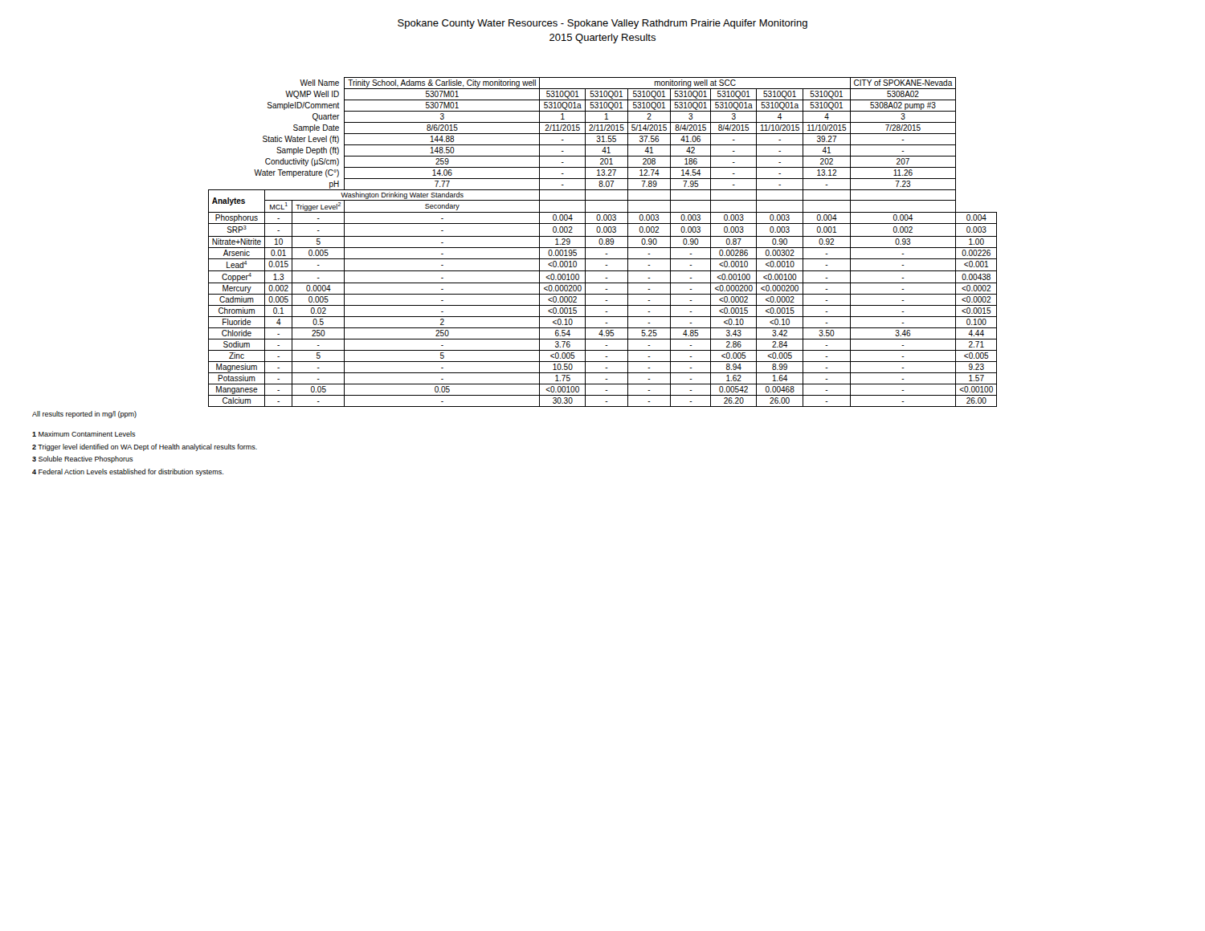Spokane County Water Resources - Spokane Valley Rathdrum Prairie Aquifer Monitoring
2015 Quarterly Results
| Well Name | Trinity School, Adams & Carlisle, City monitoring well | monitoring well at SCC | CITY of SPOKANE-Nevada |
| WQMP Well ID | 5307M01 | 5310Q01 | 5310Q01 | 5310Q01 | 5310Q01 | 5310Q01 | 5310Q01 | 5310Q01 | 5308A02 |
| SampleID/Comment | 5307M01 | 5310Q01a | 5310Q01 | 5310Q01 | 5310Q01 | 5310Q01a | 5310Q01a | 5310Q01 | 5308A02 pump #3 |
| Quarter | 3 | 1 | 1 | 2 | 3 | 3 | 4 | 4 | 3 |
| Sample Date | 8/6/2015 | 2/11/2015 | 2/11/2015 | 5/14/2015 | 8/4/2015 | 8/4/2015 | 11/10/2015 | 11/10/2015 | 7/28/2015 |
| Static Water Level (ft) | 144.88 | - | 31.55 | 37.56 | 41.06 | - | - | 39.27 | - |
| Sample Depth (ft) | 148.50 | - | 41 | 41 | 42 | - | - | 41 | - |
| Conductivity (µS/cm) | 259 | - | 201 | 208 | 186 | - | - | 202 | 207 |
| Water Temperature (C°) | 14.06 | - | 13.27 | 12.74 | 14.54 | - | - | 13.12 | 11.26 |
| pH | 7.77 | - | 8.07 | 7.89 | 7.95 | - | - | - | 7.23 |
| Analytes | Washington Drinking Water Standards | | | | | | | | |
| MCL 1 | Trigger Level 2 | Secondary | | | | | | | | |
| Phosphorus | - | - | - | 0.004 | 0.003 | 0.003 | 0.003 | 0.003 | 0.003 | 0.004 | 0.004 | 0.004 |
| SRP 3 | - | - | - | 0.002 | 0.003 | 0.002 | 0.003 | 0.003 | 0.003 | 0.001 | 0.002 | 0.003 |
| Nitrate+Nitrite | 10 | 5 | - | 1.29 | 0.89 | 0.90 | 0.90 | 0.87 | 0.90 | 0.92 | 0.93 | 1.00 |
| Arsenic | 0.01 | 0.005 | - | 0.00195 | - | - | - | 0.00286 | 0.00302 | - | - | 0.00226 |
| Lead 4 | 0.015 | - | - | <0.0010 | - | - | - | <0.0010 | <0.0010 | - | - | <0.001 |
| Copper 4 | 1.3 | - | - | <0.00100 | - | - | - | <0.00100 | <0.00100 | - | - | 0.00438 |
| Mercury | 0.002 | 0.0004 | - | <0.000200 | - | - | - | <0.000200 | <0.000200 | - | - | <0.0002 |
| Cadmium | 0.005 | 0.005 | - | <0.0002 | - | - | - | <0.0002 | <0.0002 | - | - | <0.0002 |
| Chromium | 0.1 | 0.02 | - | <0.0015 | - | - | - | <0.0015 | <0.0015 | - | - | <0.0015 |
| Fluoride | 4 | 0.5 | 2 | <0.10 | - | - | - | <0.10 | <0.10 | - | - | 0.100 |
| Chloride | - | 250 | 250 | 6.54 | 4.95 | 5.25 | 4.85 | 3.43 | 3.42 | 3.50 | 3.46 | 4.44 |
| Sodium | - | - | - | 3.76 | - | - | - | 2.86 | 2.84 | - | - | 2.71 |
| Zinc | - | 5 | 5 | <0.005 | - | - | - | <0.005 | <0.005 | - | - | <0.005 |
| Magnesium | - | - | - | 10.50 | - | - | - | 8.94 | 8.99 | - | - | 9.23 |
| Potassium | - | - | - | 1.75 | - | - | - | 1.62 | 1.64 | - | - | 1.57 |
| Manganese | - | 0.05 | 0.05 | <0.00100 | - | - | - | 0.00542 | 0.00468 | - | - | <0.00100 |
| Calcium | - | - | - | 30.30 | - | - | - | 26.20 | 26.00 | - | - | 26.00 |
All results reported in mg/l (ppm)
1 Maximum Contaminent Levels
2 Trigger level identified on WA Dept of Health analytical results forms.
3 Soluble Reactive Phosphorus
4 Federal Action Levels established for distribution systems.